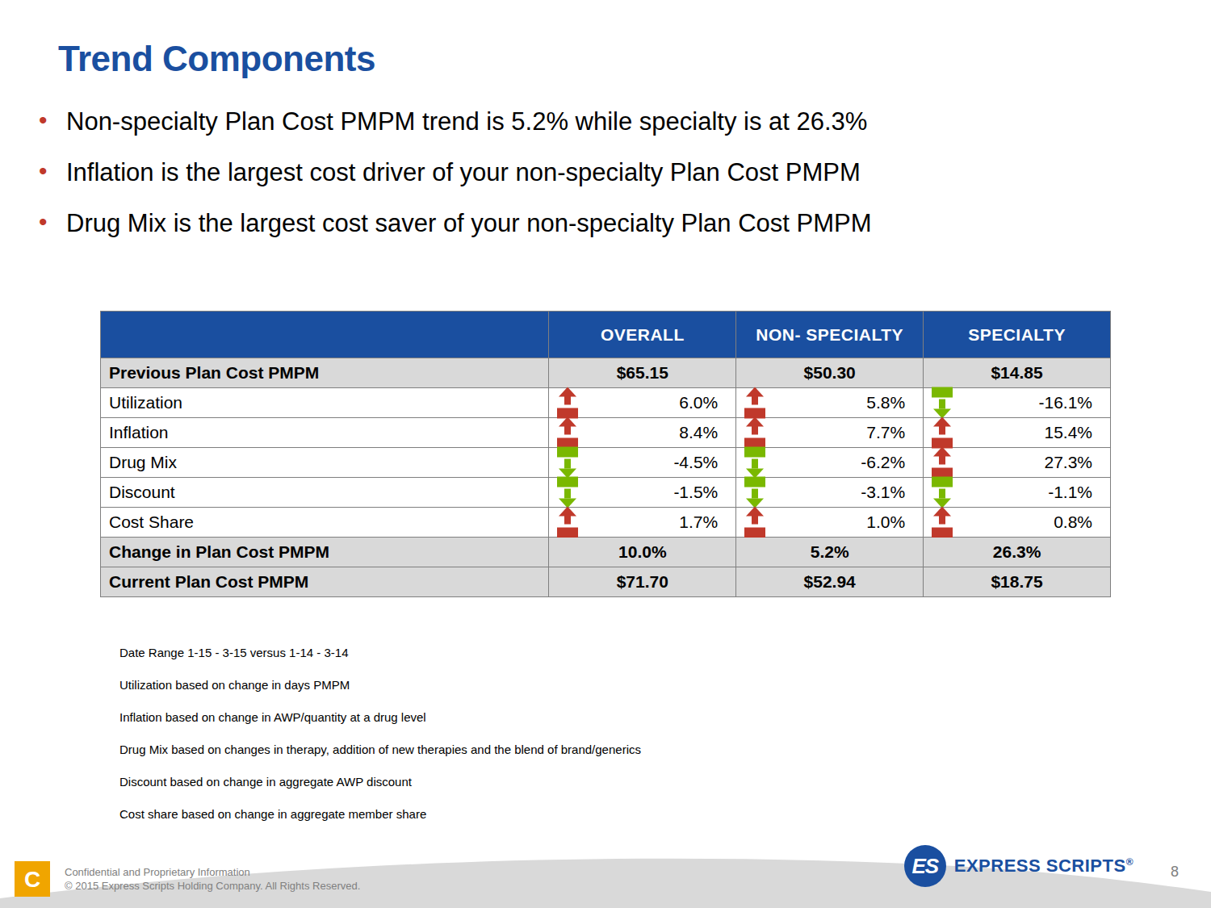Trend Components
Non-specialty Plan Cost PMPM trend is 5.2% while specialty is at 26.3%
Inflation is the largest cost driver of your non-specialty Plan Cost PMPM
Drug Mix is the largest cost saver of your non-specialty Plan Cost PMPM
| | OVERALL | NON- SPECIALTY | SPECIALTY |
| --- | --- | --- | --- |
| Previous Plan Cost PMPM | $65.15 | $50.30 | $14.85 |
| Utilization | 6.0% | 5.8% | -16.1% |
| Inflation | 8.4% | 7.7% | 15.4% |
| Drug Mix | -4.5% | -6.2% | 27.3% |
| Discount | -1.5% | -3.1% | -1.1% |
| Cost Share | 1.7% | 1.0% | 0.8% |
| Change in Plan Cost PMPM | 10.0% | 5.2% | 26.3% |
| Current Plan Cost PMPM | $71.70 | $52.94 | $18.75 |
Date Range 1-15 - 3-15 versus 1-14 - 3-14
Utilization based on change in days PMPM
Inflation based on change in AWP/quantity at a drug level
Drug Mix based on changes in therapy, addition of new therapies and the blend of brand/generics
Discount based on change in aggregate AWP discount
Cost share based on change in aggregate member share
C
Confidential and Proprietary Information
© 2015 Express Scripts Holding Company. All Rights Reserved.
ES
EXPRESS SCRIPTS®
8